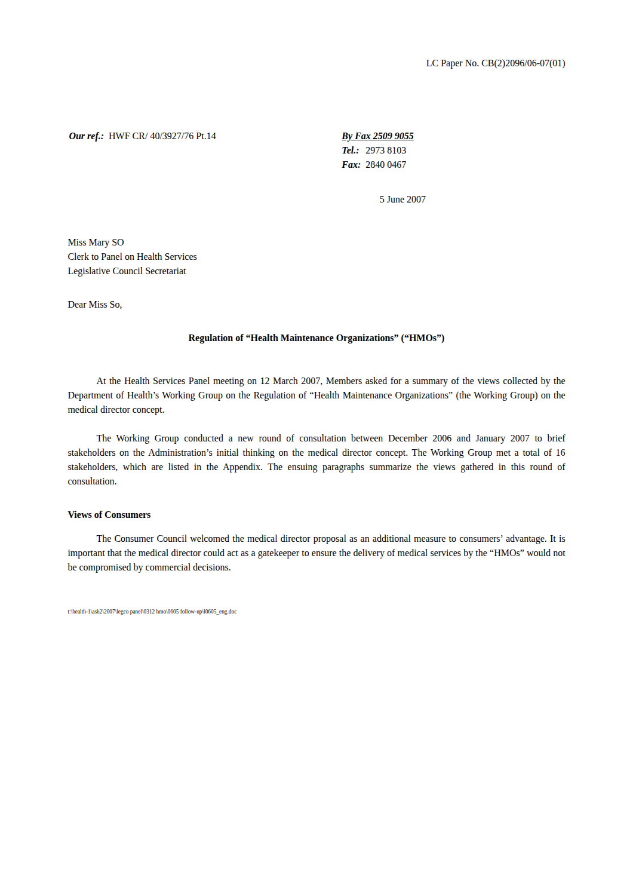LC Paper No. CB(2)2096/06-07(01)
| Our ref.: HWF CR/ 40/3927/76 Pt.14 | By Fax 2509 9055 / Tel.: / 2973 8103 / / Fax: / 2840 0467 / |
5 June 2007
Miss Mary SO
Clerk to Panel on Health Services
Legislative Council Secretariat
Dear Miss So,
Regulation of “Health Maintenance Organizations” (“HMOs”)
At the Health Services Panel meeting on 12 March 2007, Members asked for a summary of the views collected by the Department of Health’s Working Group on the Regulation of “Health Maintenance Organizations” (the Working Group) on the medical director concept.
The Working Group conducted a new round of consultation between December 2006 and January 2007 to brief stakeholders on the Administration’s initial thinking on the medical director concept. The Working Group met a total of 16 stakeholders, which are listed in the Appendix. The ensuing paragraphs summarize the views gathered in this round of consultation.
Views of Consumers
The Consumer Council welcomed the medical director proposal as an additional measure to consumers’ advantage. It is important that the medical director could act as a gatekeeper to ensure the delivery of medical services by the “HMOs” would not be compromised by commercial decisions.
t:\health-1\ash2\2007\legco panel\0312 hmo\0605 follow-up\l0605_eng.doc